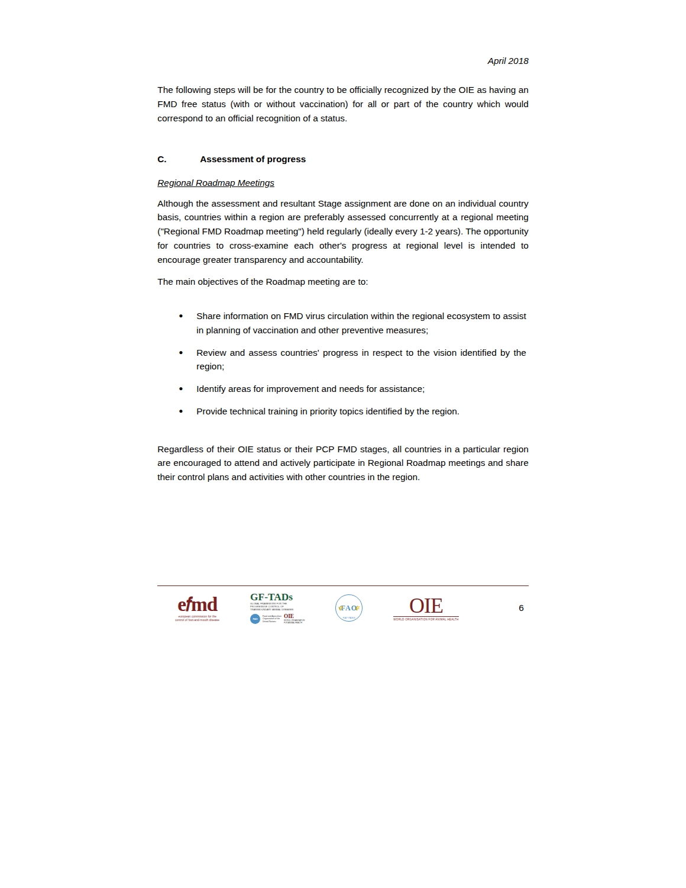April 2018
The following steps will be for the country to be officially recognized by the OIE as having an FMD free status (with or without vaccination) for all or part of the country which would correspond to an official recognition of a status.
C. Assessment of progress
Regional Roadmap Meetings
Although the assessment and resultant Stage assignment are done on an individual country basis, countries within a region are preferably assessed concurrently at a regional meeting ("Regional FMD Roadmap meeting") held regularly (ideally every 1-2 years). The opportunity for countries to cross-examine each other's progress at regional level is intended to encourage greater transparency and accountability.
The main objectives of the Roadmap meeting are to:
● Share information on FMD virus circulation within the regional ecosystem to assist in planning of vaccination and other preventive measures;
● Review and assess countries' progress in respect to the vision identified by the region;
● Identify areas for improvement and needs for assistance;
● Provide technical training in priority topics identified by the region.
Regardless of their OIE status or their PCP FMD stages, all countries in a particular region are encouraged to attend and actively participate in Regional Roadmap meetings and share their control plans and activities with other countries in the region.
e𝑓md
european commission for the
control of foot-and-mouth disease
GF-TADs
GLOBAL FRAMEWORK FOR THE
PROGRESSIVE CONTROL OF
TRANSBOUNDARY ANIMAL DISEASES
FAO
Food and Agriculture
Organization of the
United Nations
OIE
WORLD ORGANISATION
FOR ANIMAL HEALTH
🌾 FAO 🌾 FIAT PANIS
OIE
WORLD ORGANISATION FOR ANIMAL HEALTH
6